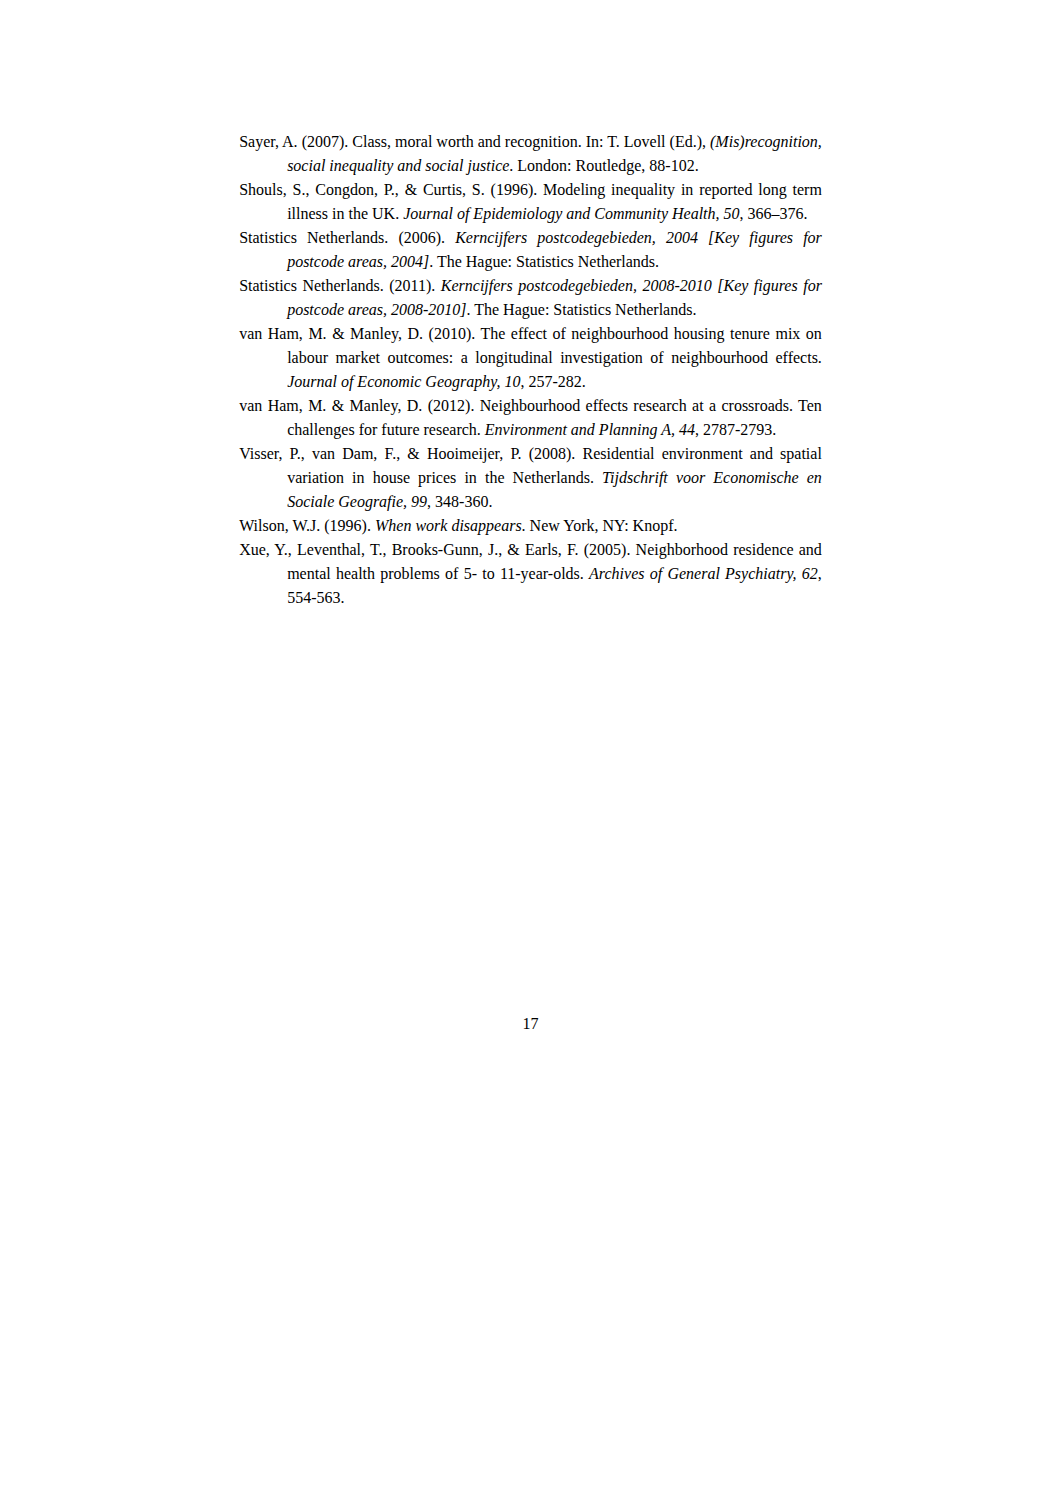Sayer, A. (2007). Class, moral worth and recognition. In: T. Lovell (Ed.), (Mis)recognition, social inequality and social justice. London: Routledge, 88-102.
Shouls, S., Congdon, P., & Curtis, S. (1996). Modeling inequality in reported long term illness in the UK. Journal of Epidemiology and Community Health, 50, 366–376.
Statistics Netherlands. (2006). Kerncijfers postcodegebieden, 2004 [Key figures for postcode areas, 2004]. The Hague: Statistics Netherlands.
Statistics Netherlands. (2011). Kerncijfers postcodegebieden, 2008-2010 [Key figures for postcode areas, 2008-2010]. The Hague: Statistics Netherlands.
van Ham, M. & Manley, D. (2010). The effect of neighbourhood housing tenure mix on labour market outcomes: a longitudinal investigation of neighbourhood effects. Journal of Economic Geography, 10, 257-282.
van Ham, M. & Manley, D. (2012). Neighbourhood effects research at a crossroads. Ten challenges for future research. Environment and Planning A, 44, 2787-2793.
Visser, P., van Dam, F., & Hooimeijer, P. (2008). Residential environment and spatial variation in house prices in the Netherlands. Tijdschrift voor Economische en Sociale Geografie, 99, 348-360.
Wilson, W.J. (1996). When work disappears. New York, NY: Knopf.
Xue, Y., Leventhal, T., Brooks-Gunn, J., & Earls, F. (2005). Neighborhood residence and mental health problems of 5- to 11-year-olds. Archives of General Psychiatry, 62, 554-563.
17